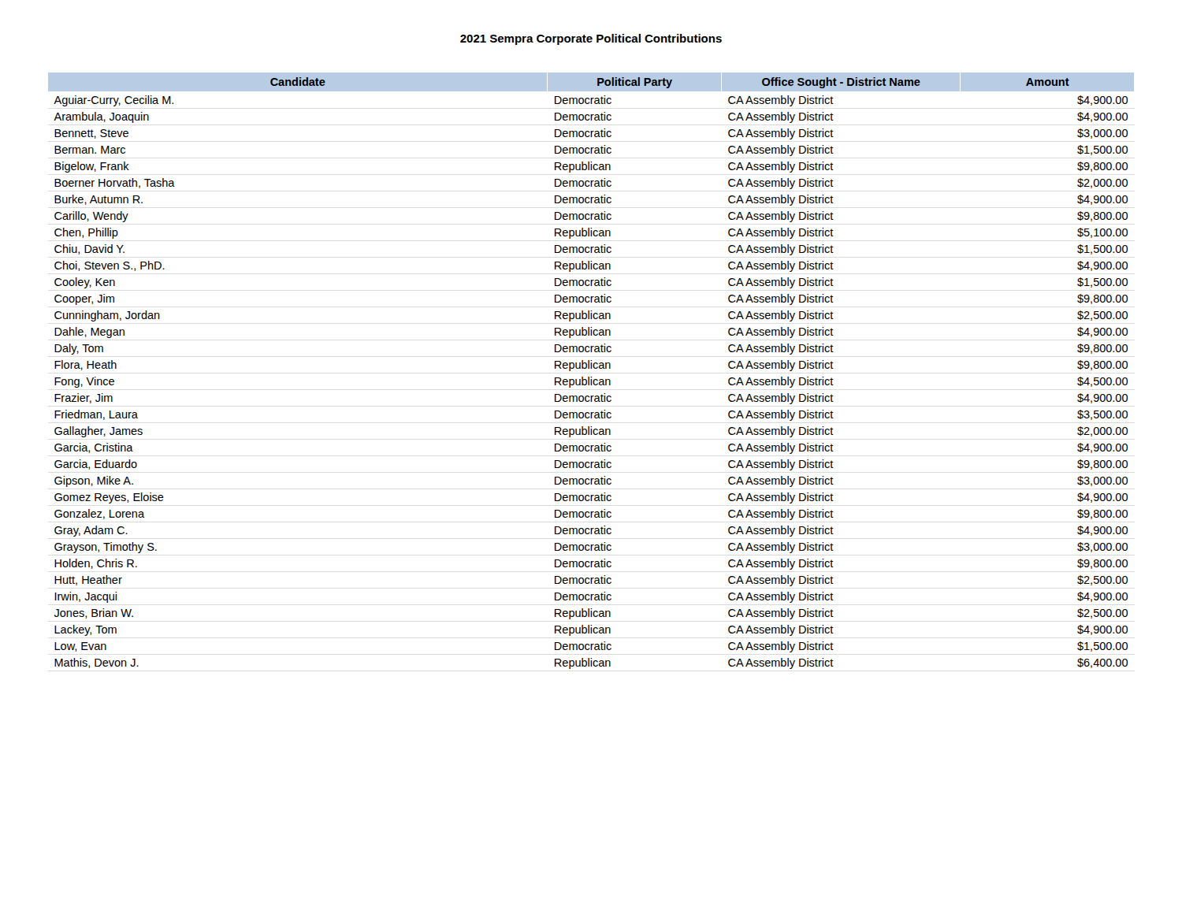2021 Sempra Corporate Political Contributions
| Candidate | Political Party | Office Sought - District Name | Amount |
| --- | --- | --- | --- |
| Aguiar-Curry, Cecilia M. | Democratic | CA Assembly District | $4,900.00 |
| Arambula, Joaquin | Democratic | CA Assembly District | $4,900.00 |
| Bennett, Steve | Democratic | CA Assembly District | $3,000.00 |
| Berman. Marc | Democratic | CA Assembly District | $1,500.00 |
| Bigelow, Frank | Republican | CA Assembly District | $9,800.00 |
| Boerner Horvath, Tasha | Democratic | CA Assembly District | $2,000.00 |
| Burke, Autumn R. | Democratic | CA Assembly District | $4,900.00 |
| Carillo, Wendy | Democratic | CA Assembly District | $9,800.00 |
| Chen, Phillip | Republican | CA Assembly District | $5,100.00 |
| Chiu, David Y. | Democratic | CA Assembly District | $1,500.00 |
| Choi, Steven S., PhD. | Republican | CA Assembly District | $4,900.00 |
| Cooley, Ken | Democratic | CA Assembly District | $1,500.00 |
| Cooper, Jim | Democratic | CA Assembly District | $9,800.00 |
| Cunningham, Jordan | Republican | CA Assembly District | $2,500.00 |
| Dahle, Megan | Republican | CA Assembly District | $4,900.00 |
| Daly, Tom | Democratic | CA Assembly District | $9,800.00 |
| Flora, Heath | Republican | CA Assembly District | $9,800.00 |
| Fong, Vince | Republican | CA Assembly District | $4,500.00 |
| Frazier, Jim | Democratic | CA Assembly District | $4,900.00 |
| Friedman, Laura | Democratic | CA Assembly District | $3,500.00 |
| Gallagher, James | Republican | CA Assembly District | $2,000.00 |
| Garcia, Cristina | Democratic | CA Assembly District | $4,900.00 |
| Garcia, Eduardo | Democratic | CA Assembly District | $9,800.00 |
| Gipson, Mike A. | Democratic | CA Assembly District | $3,000.00 |
| Gomez Reyes, Eloise | Democratic | CA Assembly District | $4,900.00 |
| Gonzalez, Lorena | Democratic | CA Assembly District | $9,800.00 |
| Gray, Adam C. | Democratic | CA Assembly District | $4,900.00 |
| Grayson, Timothy S. | Democratic | CA Assembly District | $3,000.00 |
| Holden, Chris R. | Democratic | CA Assembly District | $9,800.00 |
| Hutt, Heather | Democratic | CA Assembly District | $2,500.00 |
| Irwin, Jacqui | Democratic | CA Assembly District | $4,900.00 |
| Jones, Brian W. | Republican | CA Assembly District | $2,500.00 |
| Lackey, Tom | Republican | CA Assembly District | $4,900.00 |
| Low, Evan | Democratic | CA Assembly District | $1,500.00 |
| Mathis, Devon J. | Republican | CA Assembly District | $6,400.00 |